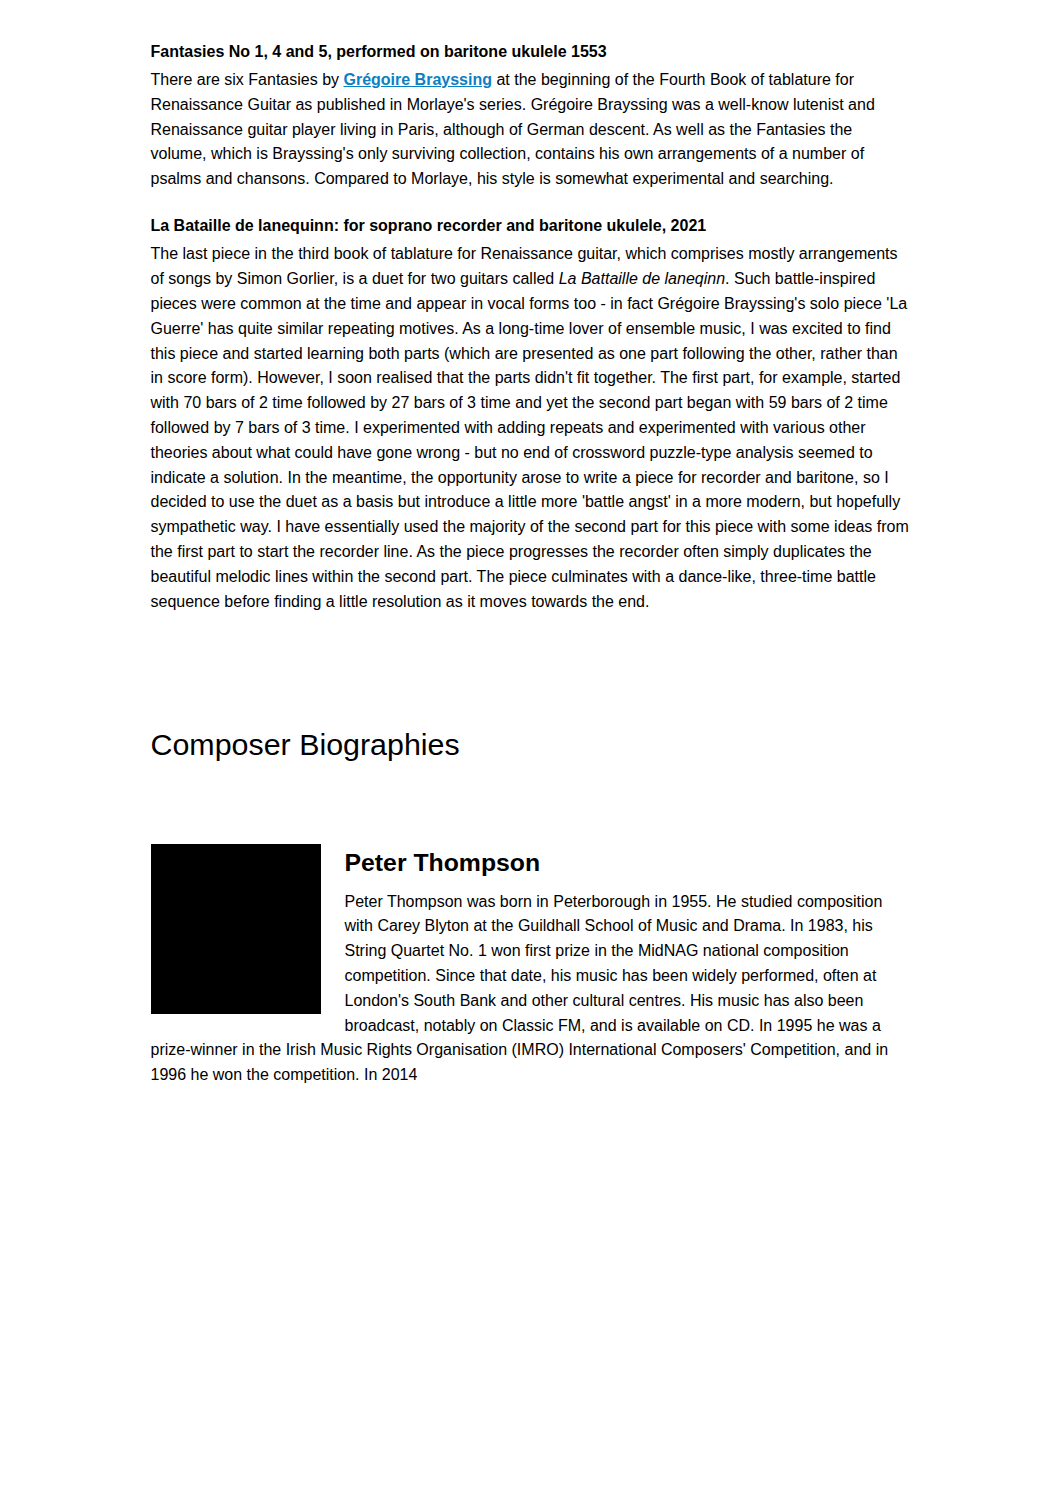Fantasies No 1, 4 and 5, performed on baritone ukulele 1553
There are six Fantasies by Grégoire Brayssing at the beginning of the Fourth Book of tablature for Renaissance Guitar as published in Morlaye's series. Grégoire Brayssing was a well-know lutenist and Renaissance guitar player living in Paris, although of German descent. As well as the Fantasies the volume, which is Brayssing's only surviving collection, contains his own arrangements of a number of psalms and chansons. Compared to Morlaye, his style is somewhat experimental and searching.
La Bataille de lanequinn: for soprano recorder and baritone ukulele, 2021
The last piece in the third book of tablature for Renaissance guitar, which comprises mostly arrangements of songs by Simon Gorlier, is a duet for two guitars called La Battaille de laneqinn. Such battle-inspired pieces were common at the time and appear in vocal forms too - in fact Grégoire Brayssing's solo piece 'La Guerre' has quite similar repeating motives. As a long-time lover of ensemble music, I was excited to find this piece and started learning both parts (which are presented as one part following the other, rather than in score form). However, I soon realised that the parts didn't fit together. The first part, for example, started with 70 bars of 2 time followed by 27 bars of 3 time and yet the second part began with 59 bars of 2 time followed by 7 bars of 3 time. I experimented with adding repeats and experimented with various other theories about what could have gone wrong - but no end of crossword puzzle-type analysis seemed to indicate a solution. In the meantime, the opportunity arose to write a piece for recorder and baritone, so I decided to use the duet as a basis but introduce a little more 'battle angst' in a more modern, but hopefully sympathetic way. I have essentially used the majority of the second part for this piece with some ideas from the first part to start the recorder line. As the piece progresses the recorder often simply duplicates the beautiful melodic lines within the second part. The piece culminates with a dance-like, three-time battle sequence before finding a little resolution as it moves towards the end.
Composer Biographies
Peter Thompson
Peter Thompson was born in Peterborough in 1955. He studied composition with Carey Blyton at the Guildhall School of Music and Drama. In 1983, his String Quartet No. 1 won first prize in the MidNAG national composition competition. Since that date, his music has been widely performed, often at London's South Bank and other cultural centres. His music has also been broadcast, notably on Classic FM, and is available on CD. In 1995 he was a prize-winner in the Irish Music Rights Organisation (IMRO) International Composers' Competition, and in 1996 he won the competition. In 2014